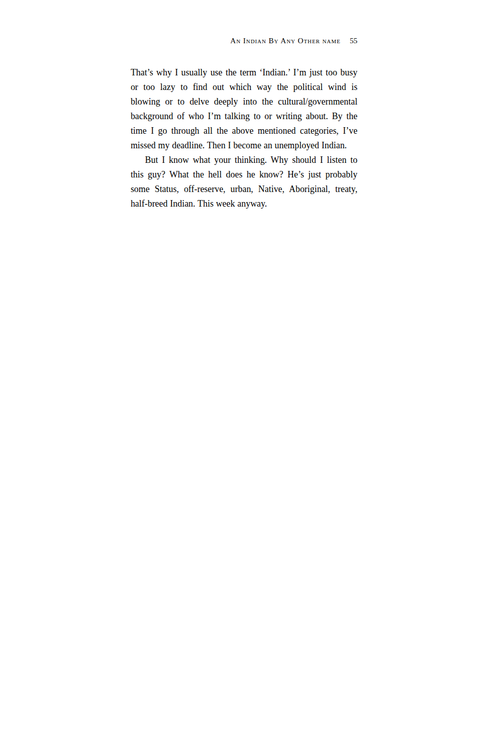An Indian By Any Other name 55
That’s why I usually use the term ‘Indian.’ I’m just too busy or too lazy to find out which way the political wind is blowing or to delve deeply into the cultural/governmental background of who I’m talking to or writing about. By the time I go through all the above mentioned categories, I’ve missed my deadline. Then I become an unemployed Indian.
But I know what your thinking. Why should I listen to this guy? What the hell does he know? He’s just probably some Status, off-reserve, urban, Native, Aboriginal, treaty, half-breed Indian. This week anyway.